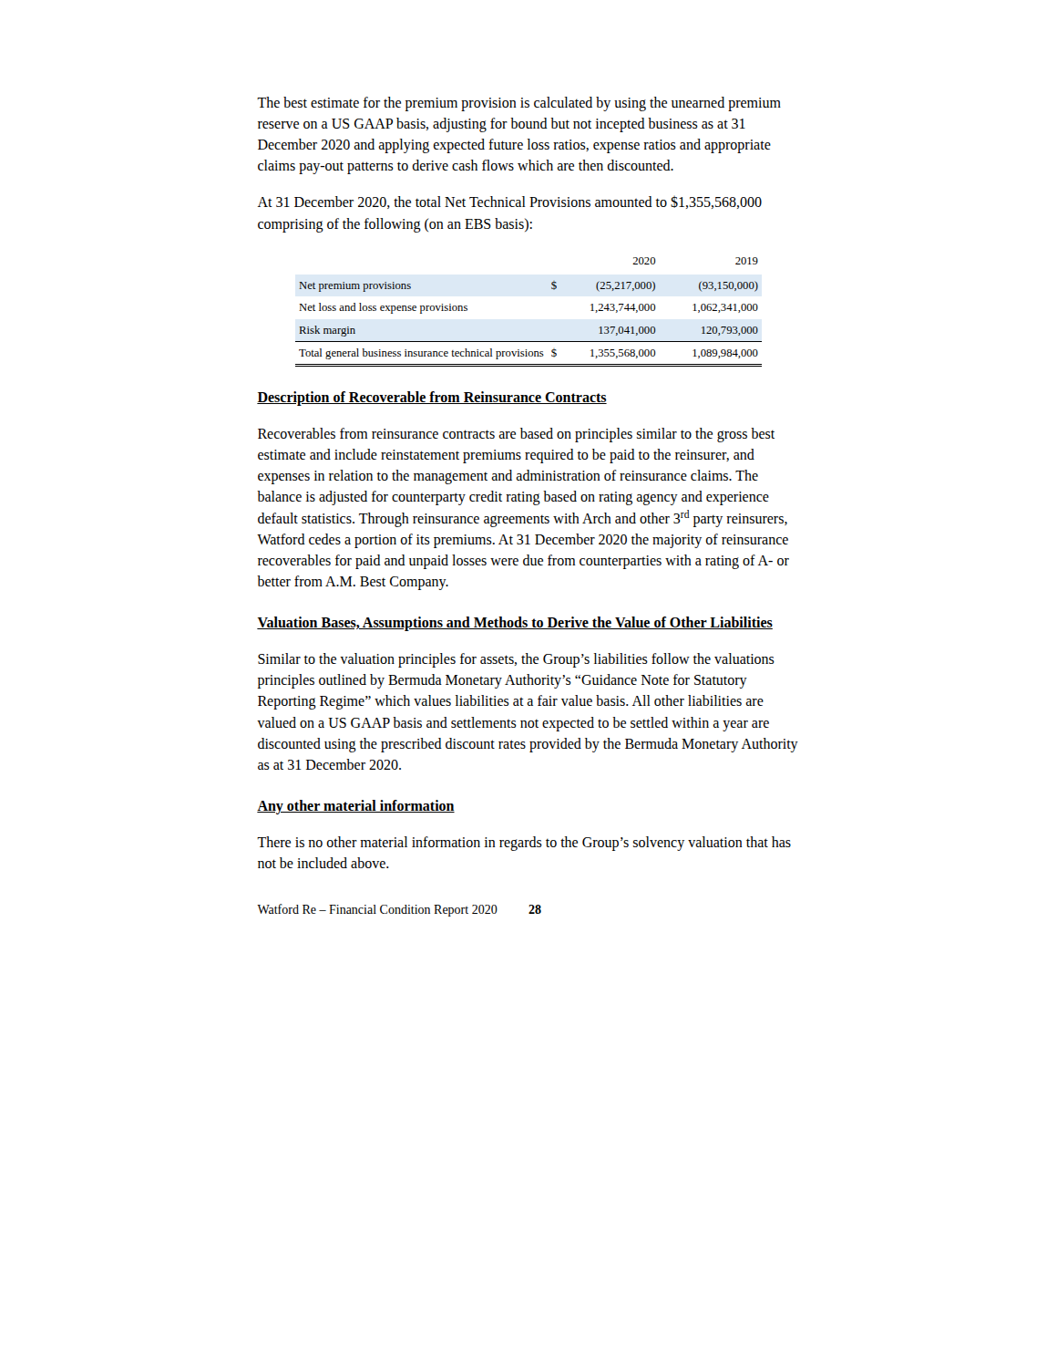The best estimate for the premium provision is calculated by using the unearned premium reserve on a US GAAP basis, adjusting for bound but not incepted business as at 31 December 2020 and applying expected future loss ratios, expense ratios and appropriate claims pay-out patterns to derive cash flows which are then discounted.
At 31 December 2020, the total Net Technical Provisions amounted to $1,355,568,000 comprising of the following (on an EBS basis):
| | | 2020 | 2019 |
| --- | --- | --- | --- |
| Net premium provisions | $ | (25,217,000) | (93,150,000) |
| Net loss and loss expense provisions | | 1,243,744,000 | 1,062,341,000 |
| Risk margin | | 137,041,000 | 120,793,000 |
| Total general business insurance technical provisions | $ | 1,355,568,000 | 1,089,984,000 |
Description of Recoverable from Reinsurance Contracts
Recoverables from reinsurance contracts are based on principles similar to the gross best estimate and include reinstatement premiums required to be paid to the reinsurer, and expenses in relation to the management and administration of reinsurance claims. The balance is adjusted for counterparty credit rating based on rating agency and experience default statistics. Through reinsurance agreements with Arch and other 3rd party reinsurers, Watford cedes a portion of its premiums. At 31 December 2020 the majority of reinsurance recoverables for paid and unpaid losses were due from counterparties with a rating of A- or better from A.M. Best Company.
Valuation Bases, Assumptions and Methods to Derive the Value of Other Liabilities
Similar to the valuation principles for assets, the Group’s liabilities follow the valuations principles outlined by Bermuda Monetary Authority’s “Guidance Note for Statutory Reporting Regime” which values liabilities at a fair value basis. All other liabilities are valued on a US GAAP basis and settlements not expected to be settled within a year are discounted using the prescribed discount rates provided by the Bermuda Monetary Authority as at 31 December 2020.
Any other material information
There is no other material information in regards to the Group’s solvency valuation that has not be included above.
Watford Re – Financial Condition Report 2020 28